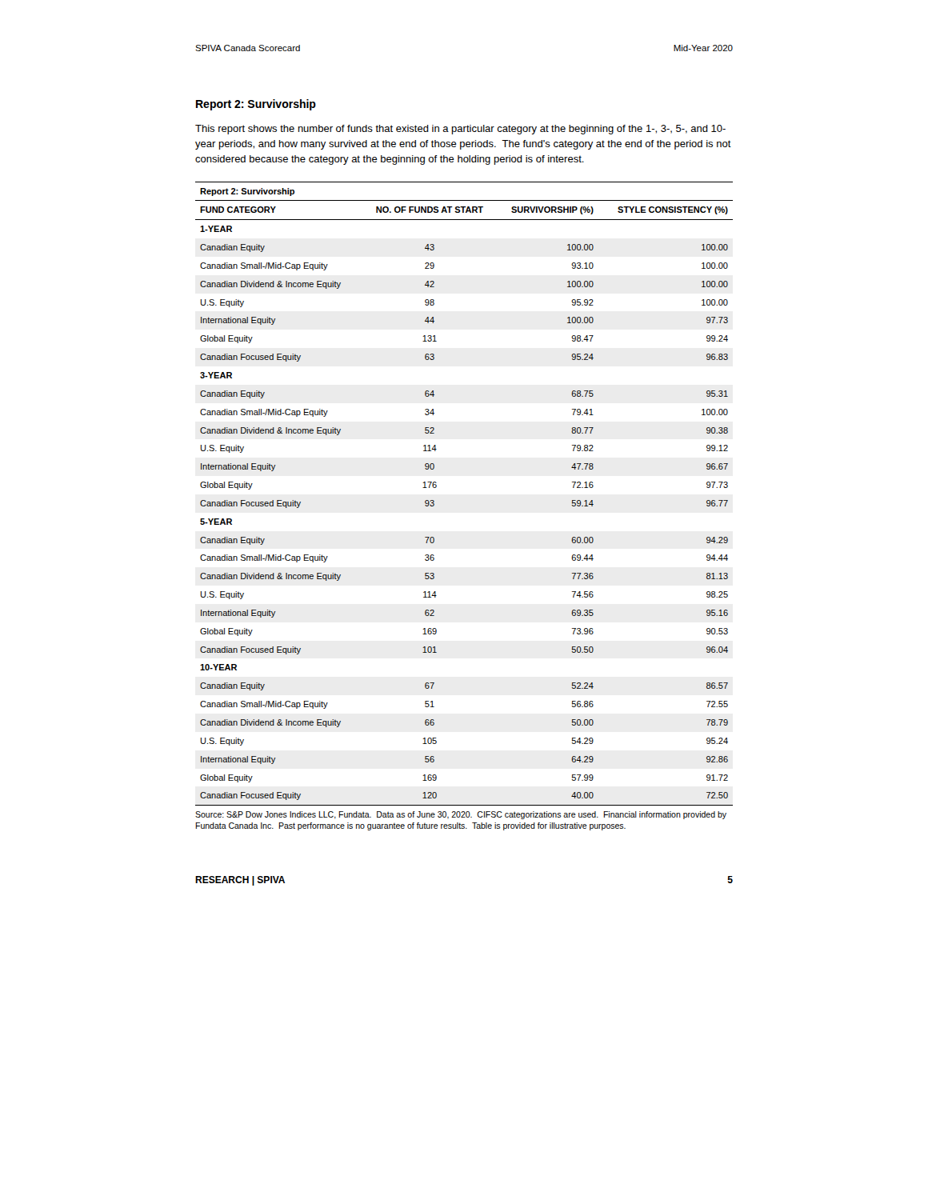SPIVA Canada Scorecard Mid-Year 2020
Report 2: Survivorship
This report shows the number of funds that existed in a particular category at the beginning of the 1-, 3-, 5-, and 10-year periods, and how many survived at the end of those periods. The fund's category at the end of the period is not considered because the category at the beginning of the holding period is of interest.
Report 2: Survivorship
| FUND CATEGORY | NO. OF FUNDS AT START | SURVIVORSHIP (%) | STYLE CONSISTENCY (%) |
| --- | --- | --- | --- |
| 1-YEAR |
| Canadian Equity | 43 | 100.00 | 100.00 |
| Canadian Small-/Mid-Cap Equity | 29 | 93.10 | 100.00 |
| Canadian Dividend & Income Equity | 42 | 100.00 | 100.00 |
| U.S. Equity | 98 | 95.92 | 100.00 |
| International Equity | 44 | 100.00 | 97.73 |
| Global Equity | 131 | 98.47 | 99.24 |
| Canadian Focused Equity | 63 | 95.24 | 96.83 |
| 3-YEAR |
| Canadian Equity | 64 | 68.75 | 95.31 |
| Canadian Small-/Mid-Cap Equity | 34 | 79.41 | 100.00 |
| Canadian Dividend & Income Equity | 52 | 80.77 | 90.38 |
| U.S. Equity | 114 | 79.82 | 99.12 |
| International Equity | 90 | 47.78 | 96.67 |
| Global Equity | 176 | 72.16 | 97.73 |
| Canadian Focused Equity | 93 | 59.14 | 96.77 |
| 5-YEAR |
| Canadian Equity | 70 | 60.00 | 94.29 |
| Canadian Small-/Mid-Cap Equity | 36 | 69.44 | 94.44 |
| Canadian Dividend & Income Equity | 53 | 77.36 | 81.13 |
| U.S. Equity | 114 | 74.56 | 98.25 |
| International Equity | 62 | 69.35 | 95.16 |
| Global Equity | 169 | 73.96 | 90.53 |
| Canadian Focused Equity | 101 | 50.50 | 96.04 |
| 10-YEAR |
| Canadian Equity | 67 | 52.24 | 86.57 |
| Canadian Small-/Mid-Cap Equity | 51 | 56.86 | 72.55 |
| Canadian Dividend & Income Equity | 66 | 50.00 | 78.79 |
| U.S. Equity | 105 | 54.29 | 95.24 |
| International Equity | 56 | 64.29 | 92.86 |
| Global Equity | 169 | 57.99 | 91.72 |
| Canadian Focused Equity | 120 | 40.00 | 72.50 |
Source: S&P Dow Jones Indices LLC, Fundata. Data as of June 30, 2020. CIFSC categorizations are used. Financial information provided by Fundata Canada Inc. Past performance is no guarantee of future results. Table is provided for illustrative purposes.
RESEARCH | SPIVA 5